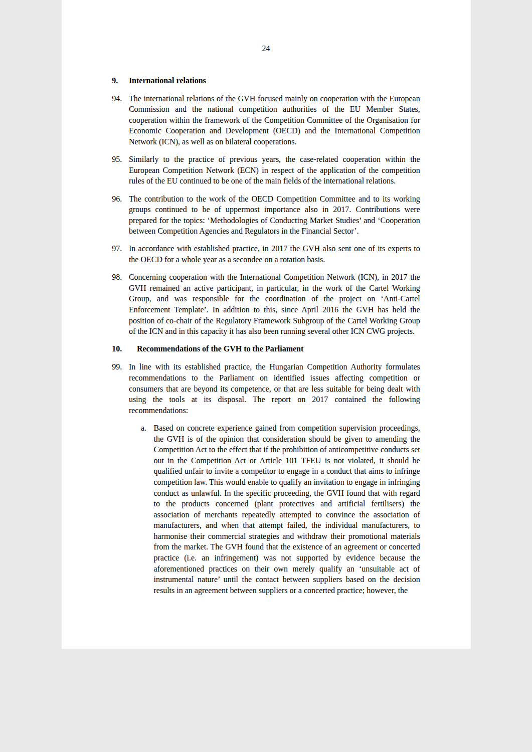24
9. International relations
94. The international relations of the GVH focused mainly on cooperation with the European Commission and the national competition authorities of the EU Member States, cooperation within the framework of the Competition Committee of the Organisation for Economic Cooperation and Development (OECD) and the International Competition Network (ICN), as well as on bilateral cooperations.
95. Similarly to the practice of previous years, the case-related cooperation within the European Competition Network (ECN) in respect of the application of the competition rules of the EU continued to be one of the main fields of the international relations.
96. The contribution to the work of the OECD Competition Committee and to its working groups continued to be of uppermost importance also in 2017. Contributions were prepared for the topics: ‘Methodologies of Conducting Market Studies’ and ‘Cooperation between Competition Agencies and Regulators in the Financial Sector’.
97. In accordance with established practice, in 2017 the GVH also sent one of its experts to the OECD for a whole year as a secondee on a rotation basis.
98. Concerning cooperation with the International Competition Network (ICN), in 2017 the GVH remained an active participant, in particular, in the work of the Cartel Working Group, and was responsible for the coordination of the project on ‘Anti-Cartel Enforcement Template’. In addition to this, since April 2016 the GVH has held the position of co-chair of the Regulatory Framework Subgroup of the Cartel Working Group of the ICN and in this capacity it has also been running several other ICN CWG projects.
10. Recommendations of the GVH to the Parliament
99. In line with its established practice, the Hungarian Competition Authority formulates recommendations to the Parliament on identified issues affecting competition or consumers that are beyond its competence, or that are less suitable for being dealt with using the tools at its disposal. The report on 2017 contained the following recommendations:
a. Based on concrete experience gained from competition supervision proceedings, the GVH is of the opinion that consideration should be given to amending the Competition Act to the effect that if the prohibition of anticompetitive conducts set out in the Competition Act or Article 101 TFEU is not violated, it should be qualified unfair to invite a competitor to engage in a conduct that aims to infringe competition law. This would enable to qualify an invitation to engage in infringing conduct as unlawful. In the specific proceeding, the GVH found that with regard to the products concerned (plant protectives and artificial fertilisers) the association of merchants repeatedly attempted to convince the association of manufacturers, and when that attempt failed, the individual manufacturers, to harmonise their commercial strategies and withdraw their promotional materials from the market. The GVH found that the existence of an agreement or concerted practice (i.e. an infringement) was not supported by evidence because the aforementioned practices on their own merely qualify an ‘unsuitable act of instrumental nature’ until the contact between suppliers based on the decision results in an agreement between suppliers or a concerted practice; however, the